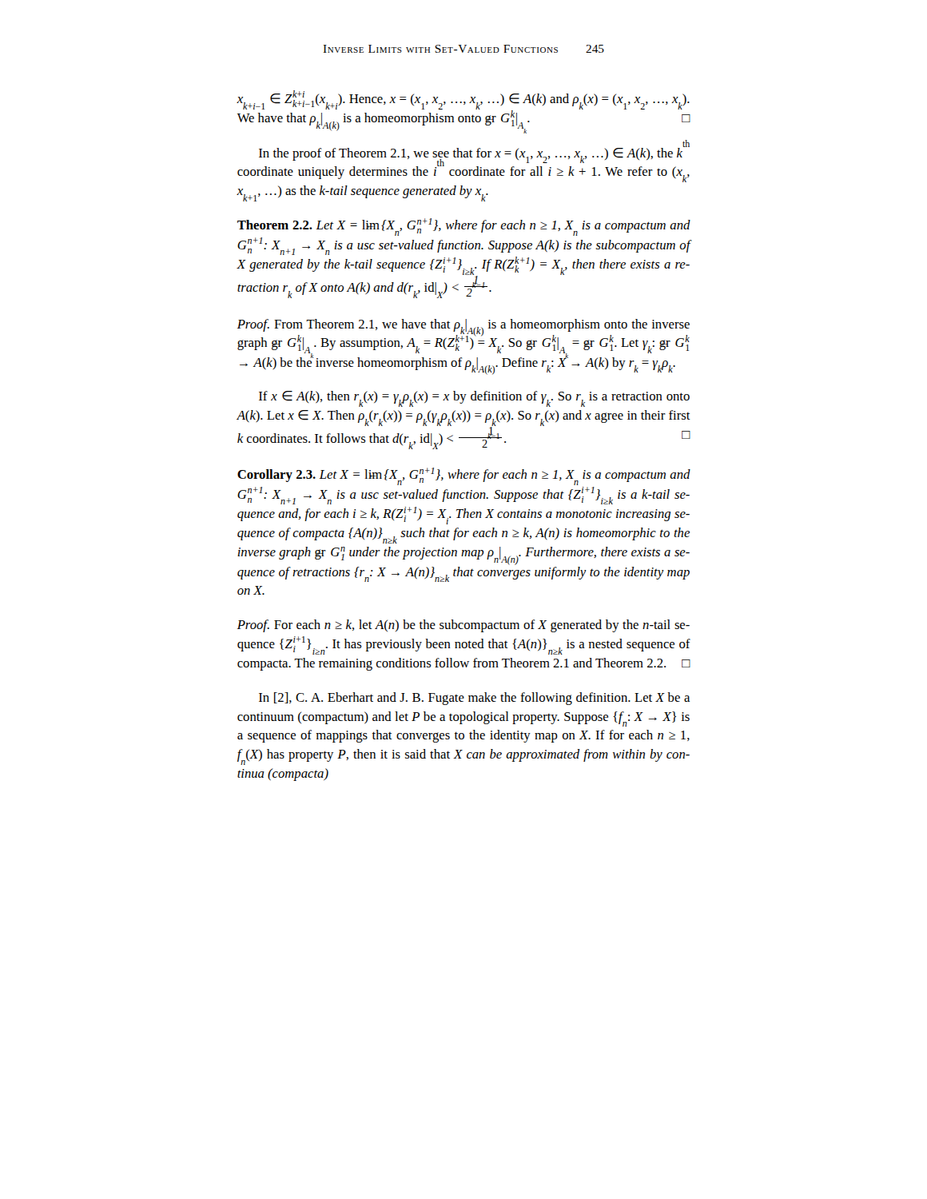Inverse Limits with Set-Valued Functions 245
xk+i−1 ∈ Zk+i k+i−1(xk+i). Hence, x = (x1, x2, …, xk, …) ∈ A(k) and ρk(x) = (x1, x2, …, xk). We have that ρk|A(k) is a homeomorphism onto ←gr Gk 1|Ak.
In the proof of Theorem 2.1, we see that for x = (x1, x2, …, xk, …) ∈ A(k), the kth coordinate uniquely determines the ith coordinate for all i ≥ k + 1. We refer to (xk, xk+1, …) as the k-tail sequence generated by xk.
Theorem 2.2. Let X = lim←{Xn, Gn+1 n}, where for each n ≥ 1, Xn is a compactum and Gn+1 n: Xn+1 → Xn is a usc set-valued function. Suppose A(k) is the subcompactum of X generated by the k-tail sequence {Zi+1 i}i≥k. If R(Zk+1 k) = Xk, then there exists a retraction rk of X onto A(k) and d(rk, id|X) < 12k−1.
Proof. From Theorem 2.1, we have that ρk|A(k) is a homeomorphism onto the inverse graph ←gr Gk 1|Ak. By assumption, Ak = R(Zk+1 k) = Xk. So ←gr Gk 1|Ak = ←gr Gk 1. Let γk: ←gr Gk 1 → A(k) be the inverse homeomorphism of ρk|A(k). Define rk: X → A(k) by rk = γkρk.
If x ∈ A(k), then rk(x) = γkρk(x) = x by definition of γk. So rk is a retraction onto A(k). Let x ∈ X. Then ρk(rk(x)) = ρk(γkρk(x)) = ρk(x). So rk(x) and x agree in their first k coordinates. It follows that d(rk, id|X) < 12k−1.
Corollary 2.3. Let X = lim←{Xn, Gn+1 n}, where for each n ≥ 1, Xn is a compactum and Gn+1 n: Xn+1 → Xn is a usc set-valued function. Suppose that {Zi+1 i}i≥k is a k-tail sequence and, for each i ≥ k, R(Zi+1 i) = Xi. Then X contains a monotonic increasing sequence of compacta {A(n)}n≥k such that for each n ≥ k, A(n) is homeomorphic to the inverse graph ←gr Gn 1 under the projection map ρn|A(n). Furthermore, there exists a sequence of retractions {rn: X → A(n)}n≥k that converges uniformly to the identity map on X.
Proof. For each n ≥ k, let A(n) be the subcompactum of X generated by the n-tail sequence {Zi+1 i}i≥n. It has previously been noted that {A(n)}n≥k is a nested sequence of compacta. The remaining conditions follow from Theorem 2.1 and Theorem 2.2.
In [2], C. A. Eberhart and J. B. Fugate make the following definition. Let X be a continuum (compactum) and let P be a topological property. Suppose {fn: X → X} is a sequence of mappings that converges to the identity map on X. If for each n ≥ 1, fn(X) has property P, then it is said that X can be approximated from within by continua (compacta)